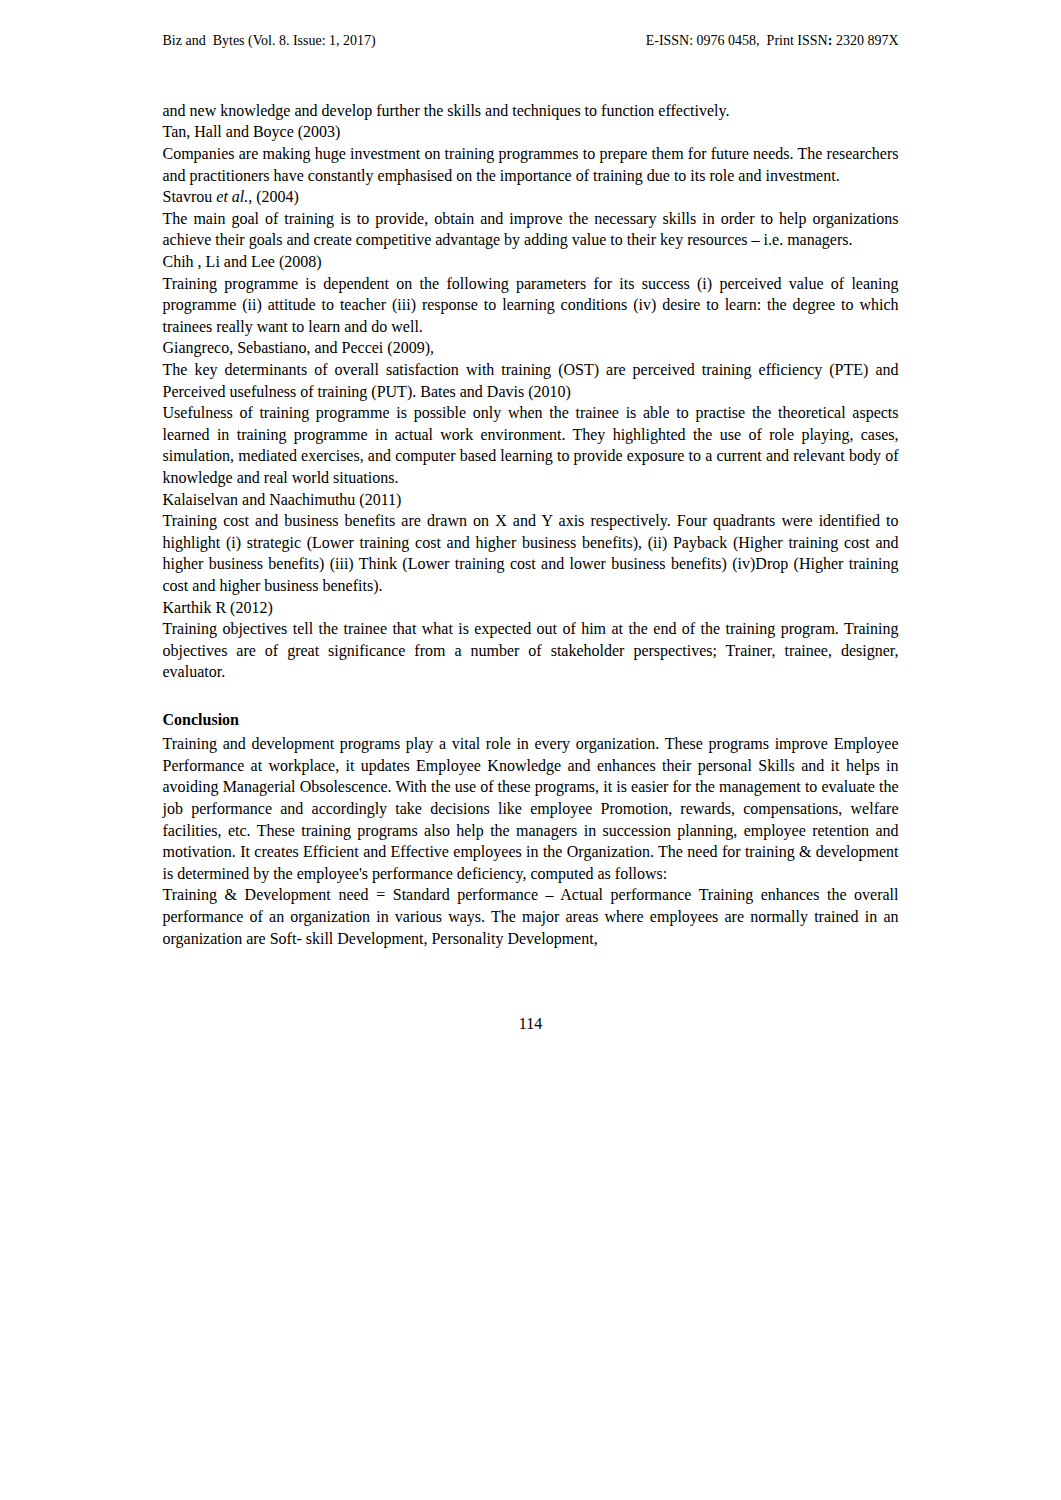Biz and Bytes (Vol. 8. Issue: 1, 2017) E-ISSN: 0976 0458, Print ISSN: 2320 897X
and new knowledge and develop further the skills and techniques to function effectively.
Tan, Hall and Boyce (2003)
Companies are making huge investment on training programmes to prepare them for future needs. The researchers and practitioners have constantly emphasised on the importance of training due to its role and investment.
Stavrou et al., (2004)
The main goal of training is to provide, obtain and improve the necessary skills in order to help organizations achieve their goals and create competitive advantage by adding value to their key resources – i.e. managers.
Chih , Li and Lee (2008)
Training programme is dependent on the following parameters for its success (i) perceived value of leaning programme (ii) attitude to teacher (iii) response to learning conditions (iv) desire to learn: the degree to which trainees really want to learn and do well.
Giangreco, Sebastiano, and Peccei (2009),
The key determinants of overall satisfaction with training (OST) are perceived training efficiency (PTE) and Perceived usefulness of training (PUT). Bates and Davis (2010)
Usefulness of training programme is possible only when the trainee is able to practise the theoretical aspects learned in training programme in actual work environment. They highlighted the use of role playing, cases, simulation, mediated exercises, and computer based learning to provide exposure to a current and relevant body of knowledge and real world situations.
Kalaiselvan and Naachimuthu (2011)
Training cost and business benefits are drawn on X and Y axis respectively. Four quadrants were identified to highlight (i) strategic (Lower training cost and higher business benefits), (ii) Payback (Higher training cost and higher business benefits) (iii) Think (Lower training cost and lower business benefits) (iv)Drop (Higher training cost and higher business benefits).
Karthik R (2012)
Training objectives tell the trainee that what is expected out of him at the end of the training program. Training objectives are of great significance from a number of stakeholder perspectives; Trainer, trainee, designer, evaluator.
Conclusion
Training and development programs play a vital role in every organization. These programs improve Employee Performance at workplace, it updates Employee Knowledge and enhances their personal Skills and it helps in avoiding Managerial Obsolescence. With the use of these programs, it is easier for the management to evaluate the job performance and accordingly take decisions like employee Promotion, rewards, compensations, welfare facilities, etc. These training programs also help the managers in succession planning, employee retention and motivation. It creates Efficient and Effective employees in the Organization. The need for training & development is determined by the employee's performance deficiency, computed as follows:
Training & Development need = Standard performance – Actual performance Training enhances the overall performance of an organization in various ways. The major areas where employees are normally trained in an organization are Soft- skill Development, Personality Development,
114